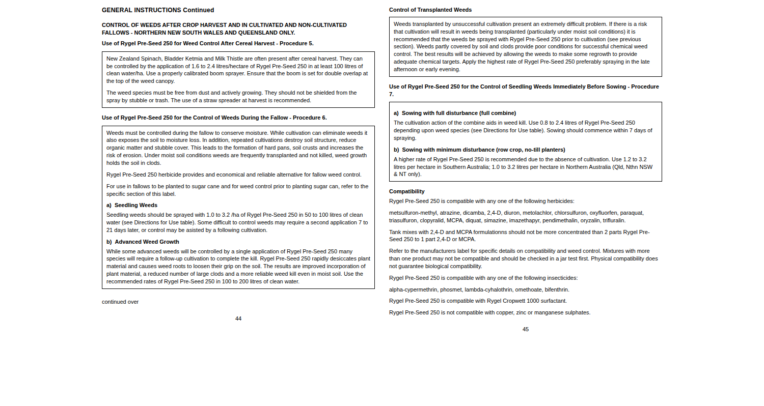GENERAL INSTRUCTIONS Continued
CONTROL OF WEEDS AFTER CROP HARVEST AND IN CULTIVATED AND NON-CULTIVATED FALLOWS - NORTHERN NEW SOUTH WALES AND QUEENSLAND ONLY.
Use of Rygel Pre-Seed 250 for Weed Control After Cereal Harvest - Procedure 5.
New Zealand Spinach, Bladder Ketmia and Milk Thistle are often present after cereal harvest. They can be controlled by the application of 1.6 to 2.4 litres/hectare of Rygel Pre-Seed 250 in at least 100 litres of clean water/ha. Use a properly calibrated boom sprayer. Ensure that the boom is set for double overlap at the top of the weed canopy.
The weed species must be free from dust and actively growing. They should not be shielded from the spray by stubble or trash. The use of a straw spreader at harvest is recommended.
Use of Rygel Pre-Seed 250 for the Control of Weeds During the Fallow - Procedure 6.
Weeds must be controlled during the fallow to conserve moisture. While cultivation can eliminate weeds it also exposes the soil to moisture loss. In addition, repeated cultivations destroy soil structure, reduce organic matter and stubble cover. This leads to the formation of hard pans, soil crusts and increases the risk of erosion. Under moist soil conditions weeds are frequently transplanted and not killed, weed growth holds the soil in clods.
Rygel Pre-Seed 250 herbicide provides and economical and reliable alternative for fallow weed control.
For use in fallows to be planted to sugar cane and for weed control prior to planting sugar can, refer to the specific section of this label.
a) Seedling Weeds
Seedling weeds should be sprayed with 1.0 to 3.2 /ha of Rygel Pre-Seed 250 in 50 to 100 litres of clean water (see Directions for Use table). Some difficult to control weeds may require a second application 7 to 21 days later, or control may be asisted by a following cultivation.
b) Advanced Weed Growth
While some advanced weeds will be controlled by a single application of Rygel Pre-Seed 250 many species will require a follow-up cultivation to complete the kill. Rygel Pre-Seed 250 rapidly desiccates plant material and causes weed roots to loosen their grip on the soil. The results are improved incorporation of plant material, a reduced number of large clods and a more reliable weed kill even in moist soil. Use the recommended rates of Rygel Pre-Seed 250 in 100 to 200 litres of clean water.
continued over
44
Control of Transplanted Weeds
Weeds transplanted by unsuccessful cultivation present an extremely difficult problem. If there is a risk that cultivation will result in weeds being transplanted (particularly under moist soil conditions) it is recommended that the weeds be sprayed with Rygel Pre-Seed 250 prior to cultivation (see previous section). Weeds partly covered by soil and clods provide poor conditions for successful chemical weed control. The best results will be achieved by allowing the weeds to make some regrowth to provide adequate chemical targets. Apply the highest rate of Rygel Pre-Seed 250 preferably spraying in the late afternoon or early evening.
Use of Rygel Pre-Seed 250 for the Control of Seedling Weeds Immediately Before Sowing - Procedure 7.
a) Sowing with full disturbance (full combine)
The cultivation action of the combine aids in weed kill. Use 0.8 to 2.4 litres of Rygel Pre-Seed 250 depending upon weed species (see Directions for Use table). Sowing should commence within 7 days of spraying.
b) Sowing with minimum disturbance (row crop, no-till planters)
A higher rate of Rygel Pre-Seed 250 is recommended due to the absence of cultivation. Use 1.2 to 3.2 litres per hectare in Southern Australia; 1.0 to 3.2 litres per hectare in Northern Australia (Qld, Nthn NSW & NT only).
Compatibility
Rygel Pre-Seed 250 is compatible with any one of the following herbicides:
metsulfuron-methyl, atrazine, dicamba, 2,4-D, diuron, metolachlor, chlorsulfuron, oxyfluorfen, paraquat, triasulfuron, clopyralid, MCPA, diquat, simazine, imazethapyr, pendimethalin, oryzalin, trifluralin.
Tank mixes with 2,4-D and MCPA formulationns should not be more concentrated than 2 parts Rygel Pre-Seed 250 to 1 part 2,4-D or MCPA.
Refer to the manufacturers label for specific details on compatibility and weed control. Mixtures with more than one product may not be compatible and should be checked in a jar test first. Physical compatibility does not guarantee biological compatibility.
Rygel Pre-Seed 250 is compatible with any one of the following insecticides:
alpha-cypermethrin, phosmet, lambda-cyhalothrin, omethoate, bifenthrin.
Rygel Pre-Seed 250 is compatible with Rygel Cropwett 1000 surfactant.
Rygel Pre-Seed 250 is not compatible with copper, zinc or manganese sulphates.
45